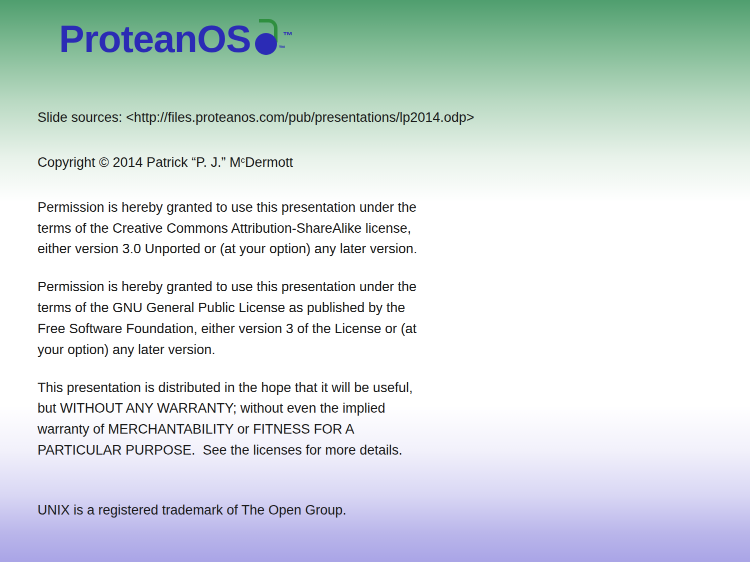ProteanOS ™™
Slide sources: <http://files.proteanos.com/pub/presentations/lp2014.odp>
Copyright © 2014 Patrick “P. J.” McDermott
Permission is hereby granted to use this presentation under the
terms of the Creative Commons Attribution-ShareAlike license,
either version 3.0 Unported or (at your option) any later version.
Permission is hereby granted to use this presentation under the
terms of the GNU General Public License as published by the
Free Software Foundation, either version 3 of the License or (at
your option) any later version.
This presentation is distributed in the hope that it will be useful,
but WITHOUT ANY WARRANTY; without even the implied
warranty of MERCHANTABILITY or FITNESS FOR A
PARTICULAR PURPOSE. See the licenses for more details.
UNIX is a registered trademark of The Open Group.